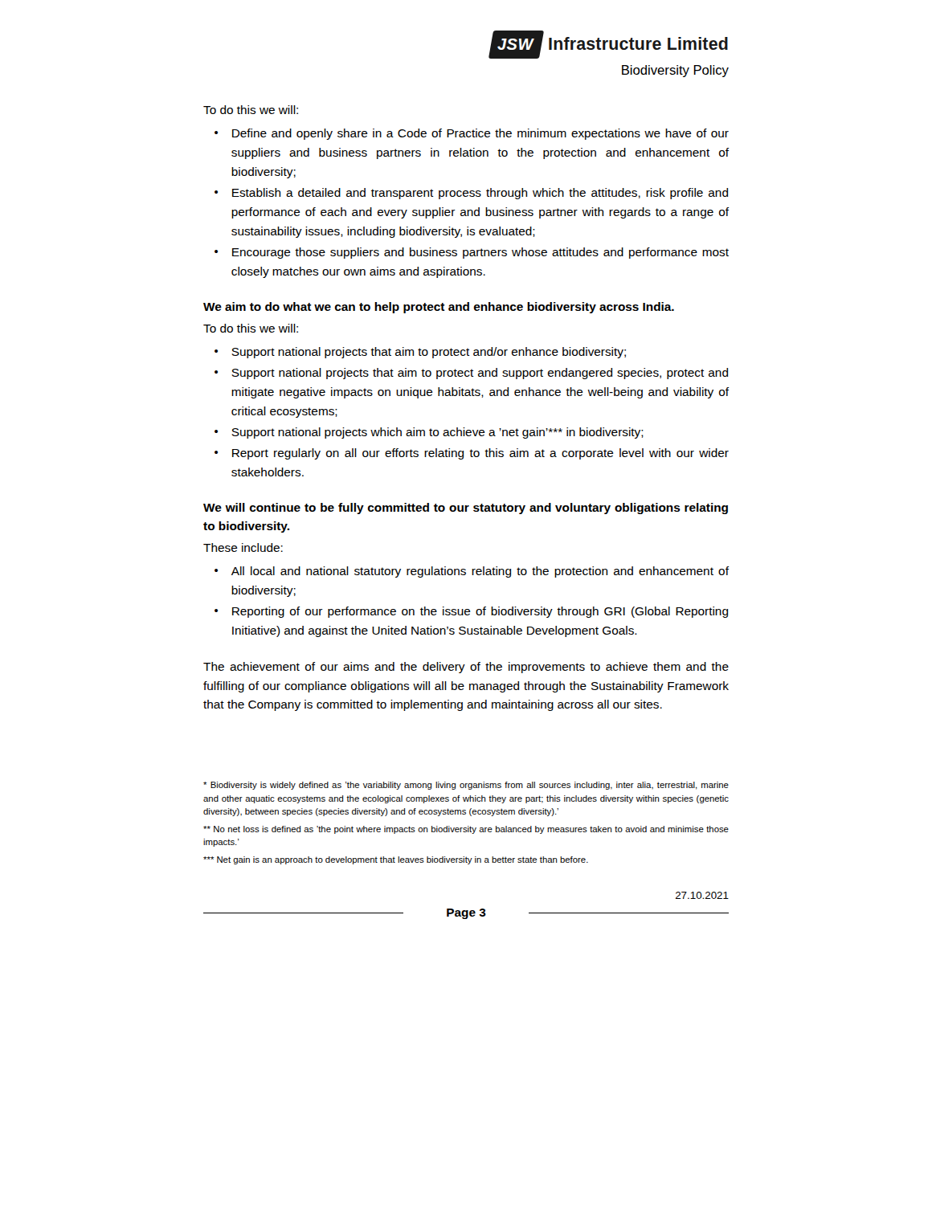JSW Infrastructure Limited
Biodiversity Policy
To do this we will:
Define and openly share in a Code of Practice the minimum expectations we have of our suppliers and business partners in relation to the protection and enhancement of biodiversity;
Establish a detailed and transparent process through which the attitudes, risk profile and performance of each and every supplier and business partner with regards to a range of sustainability issues, including biodiversity, is evaluated;
Encourage those suppliers and business partners whose attitudes and performance most closely matches our own aims and aspirations.
We aim to do what we can to help protect and enhance biodiversity across India.
To do this we will:
Support national projects that aim to protect and/or enhance biodiversity;
Support national projects that aim to protect and support endangered species, protect and mitigate negative impacts on unique habitats, and enhance the well-being and viability of critical ecosystems;
Support national projects which aim to achieve a ’net gain’*** in biodiversity;
Report regularly on all our efforts relating to this aim at a corporate level with our wider stakeholders.
We will continue to be fully committed to our statutory and voluntary obligations relating to biodiversity.
These include:
All local and national statutory regulations relating to the protection and enhancement of biodiversity;
Reporting of our performance on the issue of biodiversity through GRI (Global Reporting Initiative) and against the United Nation’s Sustainable Development Goals.
The achievement of our aims and the delivery of the improvements to achieve them and the fulfilling of our compliance obligations will all be managed through the Sustainability Framework that the Company is committed to implementing and maintaining across all our sites.
* Biodiversity is widely defined as ’the variability among living organisms from all sources including, inter alia, terrestrial, marine and other aquatic ecosystems and the ecological complexes of which they are part; this includes diversity within species (genetic diversity), between species (species diversity) and of ecosystems (ecosystem diversity).’
** No net loss is defined as ’the point where impacts on biodiversity are balanced by measures taken to avoid and minimise those impacts.’
*** Net gain is an approach to development that leaves biodiversity in a better state than before.
27.10.2021
Page 3